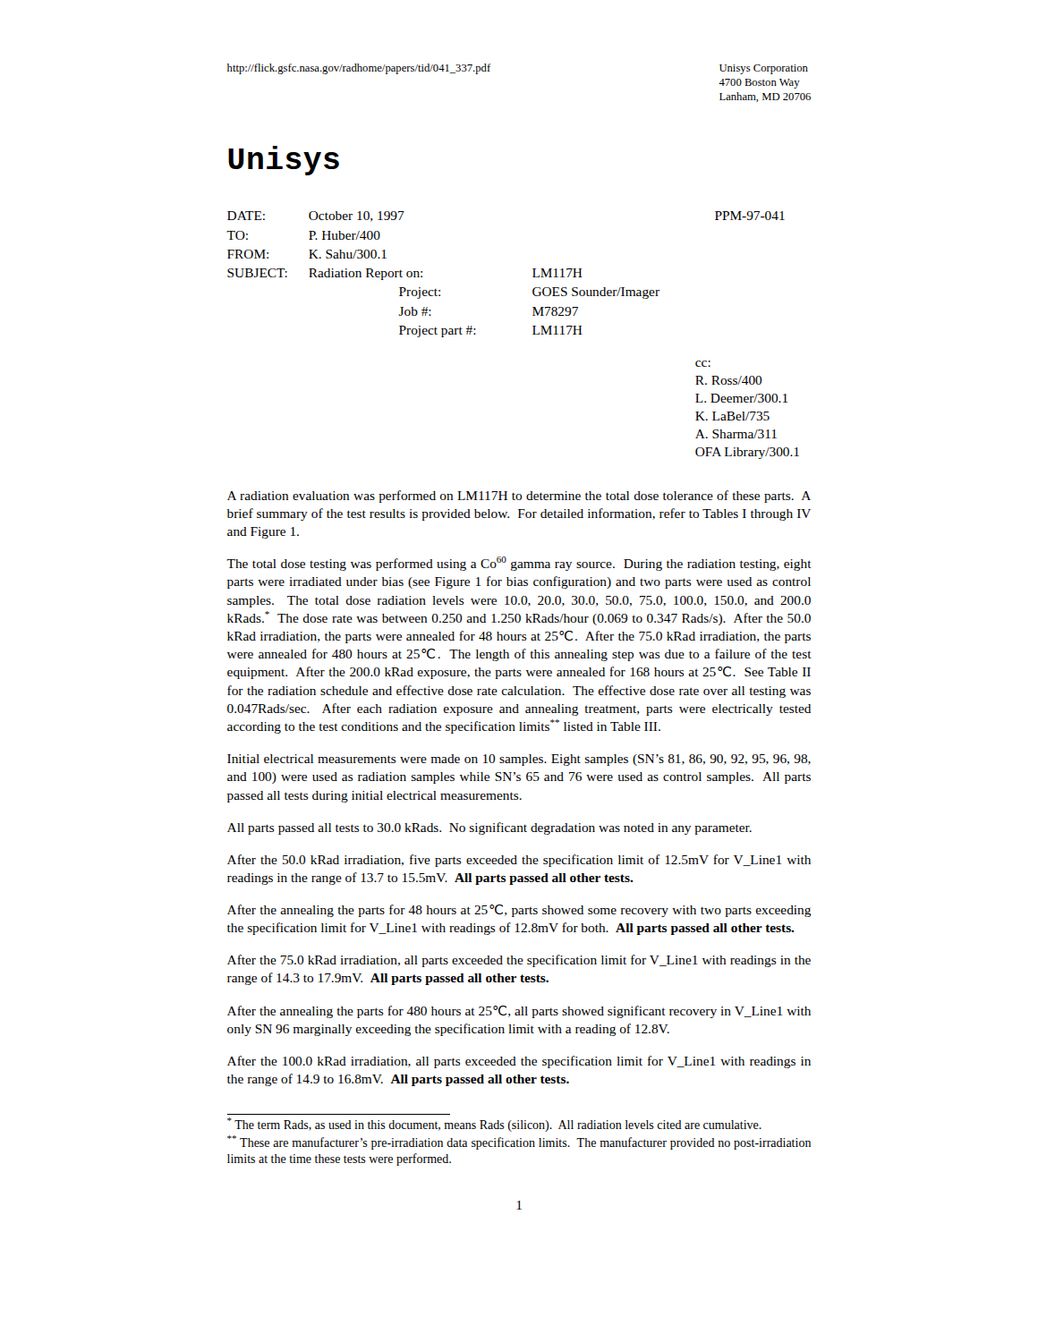http://flick.gsfc.nasa.gov/radhome/papers/tid/041_337.pdf
Unisys Corporation
4700 Boston Way
Lanham, MD 20706
Unisys
PPM-97-041
| DATE: | October 10, 1997 | |
| TO: | P. Huber/400 | |
| FROM: | K. Sahu/300.1 | |
| SUBJECT: | Radiation Report on: | LM117H |
| | Project: | GOES Sounder/Imager |
| | Job #: | M78297 |
| | Project part #: | LM117H |
cc: R. Ross/400
L. Deemer/300.1
K. LaBel/735
A. Sharma/311
OFA Library/300.1
A radiation evaluation was performed on LM117H to determine the total dose tolerance of these parts. A brief summary of the test results is provided below. For detailed information, refer to Tables I through IV and Figure 1.
The total dose testing was performed using a Co60 gamma ray source. During the radiation testing, eight parts were irradiated under bias (see Figure 1 for bias configuration) and two parts were used as control samples. The total dose radiation levels were 10.0, 20.0, 30.0, 50.0, 75.0, 100.0, 150.0, and 200.0 kRads.* The dose rate was between 0.250 and 1.250 kRads/hour (0.069 to 0.347 Rads/s). After the 50.0 kRad irradiation, the parts were annealed for 48 hours at 25℃. After the 75.0 kRad irradiation, the parts were annealed for 480 hours at 25℃. The length of this annealing step was due to a failure of the test equipment. After the 200.0 kRad exposure, the parts were annealed for 168 hours at 25℃. See Table II for the radiation schedule and effective dose rate calculation. The effective dose rate over all testing was 0.047Rads/sec. After each radiation exposure and annealing treatment, parts were electrically tested according to the test conditions and the specification limits** listed in Table III.
Initial electrical measurements were made on 10 samples. Eight samples (SN’s 81, 86, 90, 92, 95, 96, 98, and 100) were used as radiation samples while SN’s 65 and 76 were used as control samples. All parts passed all tests during initial electrical measurements.
All parts passed all tests to 30.0 kRads. No significant degradation was noted in any parameter.
After the 50.0 kRad irradiation, five parts exceeded the specification limit of 12.5mV for V_Line1 with readings in the range of 13.7 to 15.5mV. All parts passed all other tests.
After the annealing the parts for 48 hours at 25℃, parts showed some recovery with two parts exceeding the specification limit for V_Line1 with readings of 12.8mV for both. All parts passed all other tests.
After the 75.0 kRad irradiation, all parts exceeded the specification limit for V_Line1 with readings in the range of 14.3 to 17.9mV. All parts passed all other tests.
After the annealing the parts for 480 hours at 25℃, all parts showed significant recovery in V_Line1 with only SN 96 marginally exceeding the specification limit with a reading of 12.8V.
After the 100.0 kRad irradiation, all parts exceeded the specification limit for V_Line1 with readings in the range of 14.9 to 16.8mV. All parts passed all other tests.
* The term Rads, as used in this document, means Rads (silicon). All radiation levels cited are cumulative.
** These are manufacturer’s pre-irradiation data specification limits. The manufacturer provided no post-irradiation limits at the time these tests were performed.
1